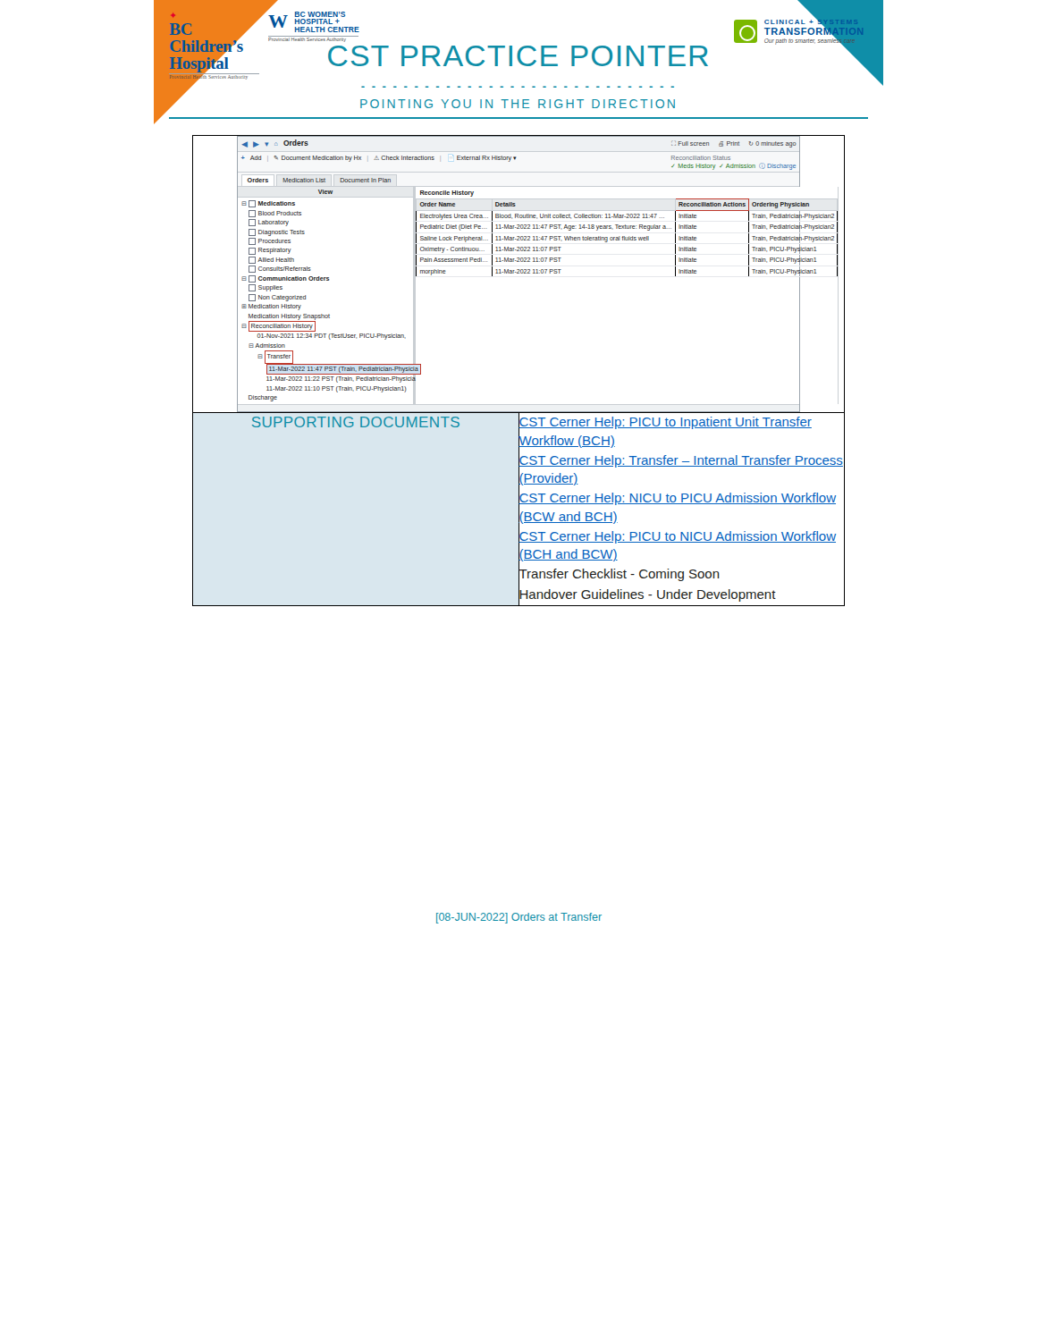✦
BC
Children’s
Hospital
Provincial Health Services Authority
W BC WOMEN’S HOSPITAL + HEALTH CENTRE
Provincial Health Services Authority
CST PRACTICE POINTER
- - - - - - - - - - - - - - - - - - - - - - - - - - - - - -
POINTING YOU IN THE RIGHT DIRECTION
CLINICAL + SYSTEMS
TRANSFORMATION
Our path to smarter, seamless care
| ◀ ▶ ▾ ⌂ Orders ⛶ Full screen 🖨 Print ↻ 0 minutes ago + Add / ✎ Document Medication by Hx / ⚠ Check Interactions / 📄 External Rx History ▾ Reconciliation Status ✓ Meds History ✓ Admission ⓘ Discharge Orders Medication List Document In Plan View ⊟ Medications Blood Products Laboratory Diagnostic Tests Procedures Respiratory Allied Health Consults/Referrals ⊟ Communication Orders Supplies Non Categorized ⊞ Medication History Medication History Snapshot ⊟ Reconciliation History 01-Nov-2021 12:34 PDT (TestUser, PICU-Physician, ⊟ Admission ⊟ Transfer 11-Mar-2022 11:47 PST (Train, Pediatrician-Physicia 11-Mar-2022 11:22 PST (Train, Pediatrician-Physicia 11-Mar-2022 11:10 PST (Train, PICU-Physician1) Discharge Reconcile History / Order Name / Details / Reconciliation Actions / Ordering Physician / / --- / --- / --- / --- / / Electrolytes Urea Crea… / Blood, Routine, Unit collect, Collection: 11-Mar-2022 11:47 … / Initiate / Train, Pediatrician-Physician2 / / Pediatric Diet (Diet Pe… / 11-Mar-2022 11:47 PST, Age: 14-18 years, Texture: Regular a… / Initiate / Train, Pediatrician-Physician2 / / Saline Lock Peripheral… / 11-Mar-2022 11:47 PST, When tolerating oral fluids well / Initiate / Train, Pediatrician-Physician2 / / Oximetry - Continuou… / 11-Mar-2022 11:07 PST / Initiate / Train, PICU-Physician1 / / Pain Assessment Pedi… / 11-Mar-2022 11:07 PST / Initiate / Train, PICU-Physician1 / / morphine / 11-Mar-2022 11:07 PST / Initiate / Train, PICU-Physician1 / |
| SUPPORTING DOCUMENTS | CST Cerner Help: PICU to Inpatient Unit Transfer Workflow (BCH) CST Cerner Help: Transfer – Internal Transfer Process (Provider) CST Cerner Help: NICU to PICU Admission Workflow (BCW and BCH) CST Cerner Help: PICU to NICU Admission Workflow (BCH and BCW) Transfer Checklist - Coming Soon Handover Guidelines - Under Development |
[08-JUN-2022] Orders at Transfer